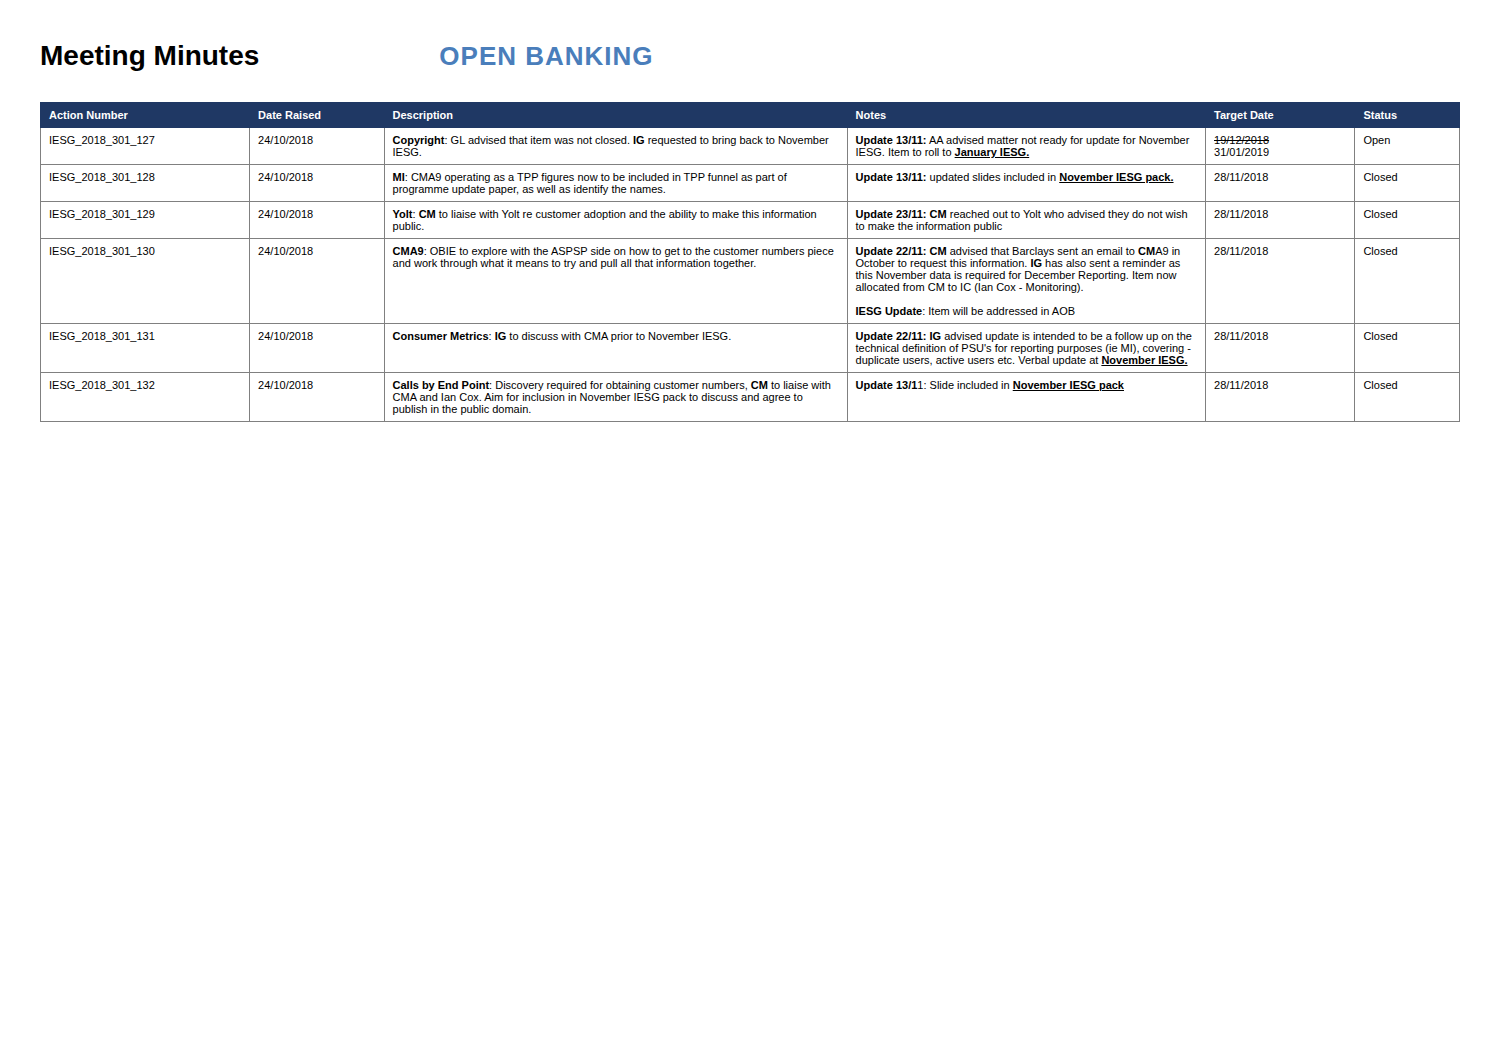Meeting Minutes
OPEN BANKING
| Action Number | Date Raised | Description | Notes | Target Date | Status |
| --- | --- | --- | --- | --- | --- |
| IESG_2018_301_127 | 24/10/2018 | Copyright : GL advised that item was not closed. IG requested to bring back to November IESG. | Update 13/11: AA advised matter not ready for update for November IESG. Item to roll to January IESG. | 19/12/2018 31/01/2019 | Open |
| IESG_2018_301_128 | 24/10/2018 | MI : CMA9 operating as a TPP figures now to be included in TPP funnel as part of programme update paper, as well as identify the names. | Update 13/11: updated slides included in November IESG pack. | 28/11/2018 | Closed |
| IESG_2018_301_129 | 24/10/2018 | Yolt : CM to liaise with Yolt re customer adoption and the ability to make this information public. | Update 23/11: CM reached out to Yolt who advised they do not wish to make the information public | 28/11/2018 | Closed |
| IESG_2018_301_130 | 24/10/2018 | CMA9 : OBIE to explore with the ASPSP side on how to get to the customer numbers piece and work through what it means to try and pull all that information together. | Update 22/11: CM advised that Barclays sent an email to CM A9 in October to request this information. IG has also sent a reminder as this November data is required for December Reporting. Item now allocated from CM to IC (Ian Cox - Monitoring). IESG Update : Item will be addressed in AOB | 28/11/2018 | Closed |
| IESG_2018_301_131 | 24/10/2018 | Consumer Metrics : IG to discuss with CMA prior to November IESG. | Update 22/11: IG advised update is intended to be a follow up on the technical definition of PSU's for reporting purposes (ie MI), covering - duplicate users, active users etc. Verbal update at November IESG. | 28/11/2018 | Closed |
| IESG_2018_301_132 | 24/10/2018 | Calls by End Point : Discovery required for obtaining customer numbers, CM to liaise with CMA and Ian Cox. Aim for inclusion in November IESG pack to discuss and agree to publish in the public domain. | Update 13/1 1: Slide included in November IESG pack | 28/11/2018 | Closed |